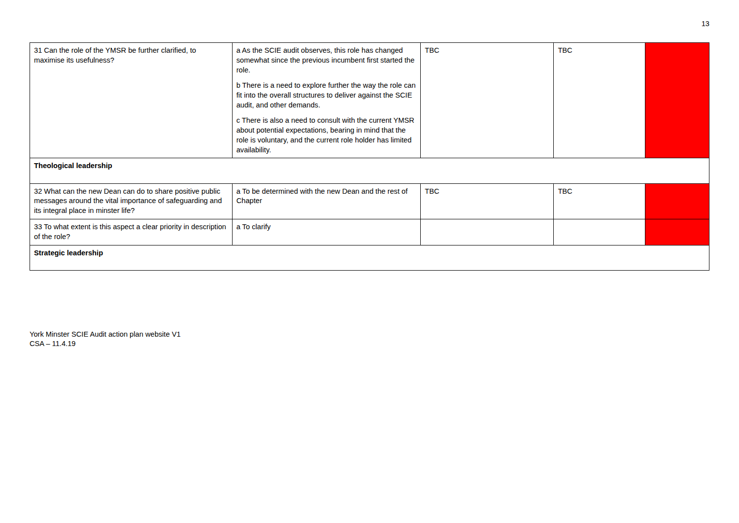13
| 31 Can the role of the YMSR be further clarified, to maximise its usefulness? | a As the SCIE audit observes, this role has changed somewhat since the previous incumbent first started the role. b There is a need to explore further the way the role can fit into the overall structures to deliver against the SCIE audit, and other demands. c There is also a need to consult with the current YMSR about potential expectations, bearing in mind that the role is voluntary, and the current role holder has limited availability. | TBC | TBC | |
| Theological leadership |
| 32 What can the new Dean can do to share positive public messages around the vital importance of safeguarding and its integral place in minster life? | a To be determined with the new Dean and the rest of Chapter | TBC | TBC | |
| 33 To what extent is this aspect a clear priority in description of the role? | a To clarify | | | |
| Strategic leadership |
York Minster SCIE Audit action plan website V1
CSA – 11.4.19